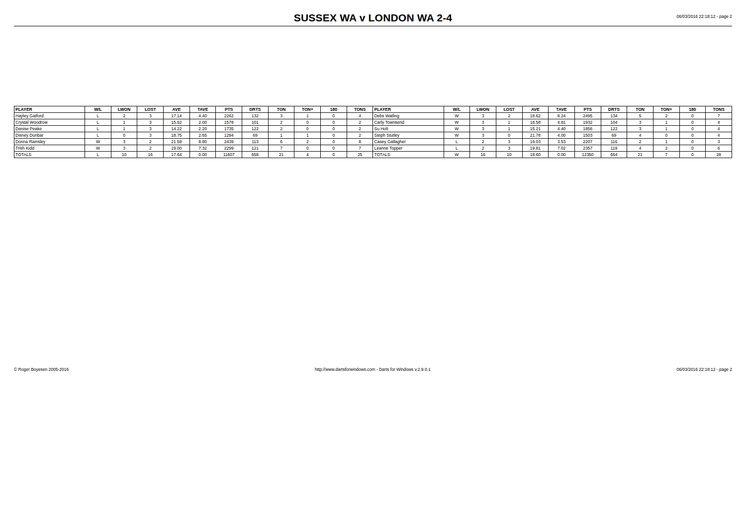06/03/2016 22:18:12 - page 2
SUSSEX WA v LONDON WA 2-4
| PLAYER | W/L | LWON | LOST | AVE | TAVE | PTS | DRTS | TON | TON+ | 180 | TONS | PLAYER | W/L | LWON | LOST | AVE | TAVE | PTS | DRTS | TON | TON+ | 180 | TONS |
| --- | --- | --- | --- | --- | --- | --- | --- | --- | --- | --- | --- | --- | --- | --- | --- | --- | --- | --- | --- | --- | --- | --- | --- |
| Hayley Gatford | L | 2 | 3 | 17.14 | 4.40 | 2262 | 132 | 3 | 1 | 0 | 4 | Debs Watling | W | 3 | 2 | 18.62 | 8.24 | 2495 | 134 | 5 | 2 | 0 | 7 |
| Crystal Woodrow | L | 1 | 3 | 15.62 | 2.00 | 1578 | 101 | 2 | 0 | 0 | 2 | Carly Townsend | W | 3 | 1 | 18.58 | 4.81 | 1932 | 104 | 3 | 1 | 0 | 4 |
| Denise Peake | L | 1 | 3 | 14.22 | 2.20 | 1735 | 122 | 2 | 0 | 0 | 2 | Su Holt | W | 3 | 1 | 15.21 | 4.40 | 1856 | 122 | 3 | 1 | 0 | 4 |
| Disney Dunbar | L | 0 | 3 | 18.75 | 2.65 | 1294 | 69 | 1 | 1 | 0 | 2 | Steph Stutley | W | 3 | 0 | 21.78 | 4.00 | 1503 | 69 | 4 | 0 | 0 | 4 |
| Donna Rainsley | W | 3 | 2 | 21.58 | 8.80 | 2439 | 113 | 6 | 2 | 0 | 8 | Casey Gallagher | L | 2 | 3 | 19.03 | 3.53 | 2207 | 116 | 2 | 1 | 0 | 3 |
| Trish Kidd | W | 3 | 2 | 19.00 | 7.32 | 2299 | 121 | 7 | 0 | 0 | 7 | Leanne Topper | L | 2 | 3 | 19.81 | 7.02 | 2357 | 119 | 4 | 2 | 0 | 6 |
| TOTALS | L | 10 | 16 | 17.64 | 0.00 | 11607 | 658 | 21 | 4 | 0 | 25 | TOTALS | W | 16 | 10 | 18.60 | 0.00 | 12350 | 664 | 21 | 7 | 0 | 28 |
© Roger Boyesen 2005-2016
http://www.dartsforwindows.com - Darts for Windows v.2.9.0.1
06/03/2016 22:18:12 - page 2